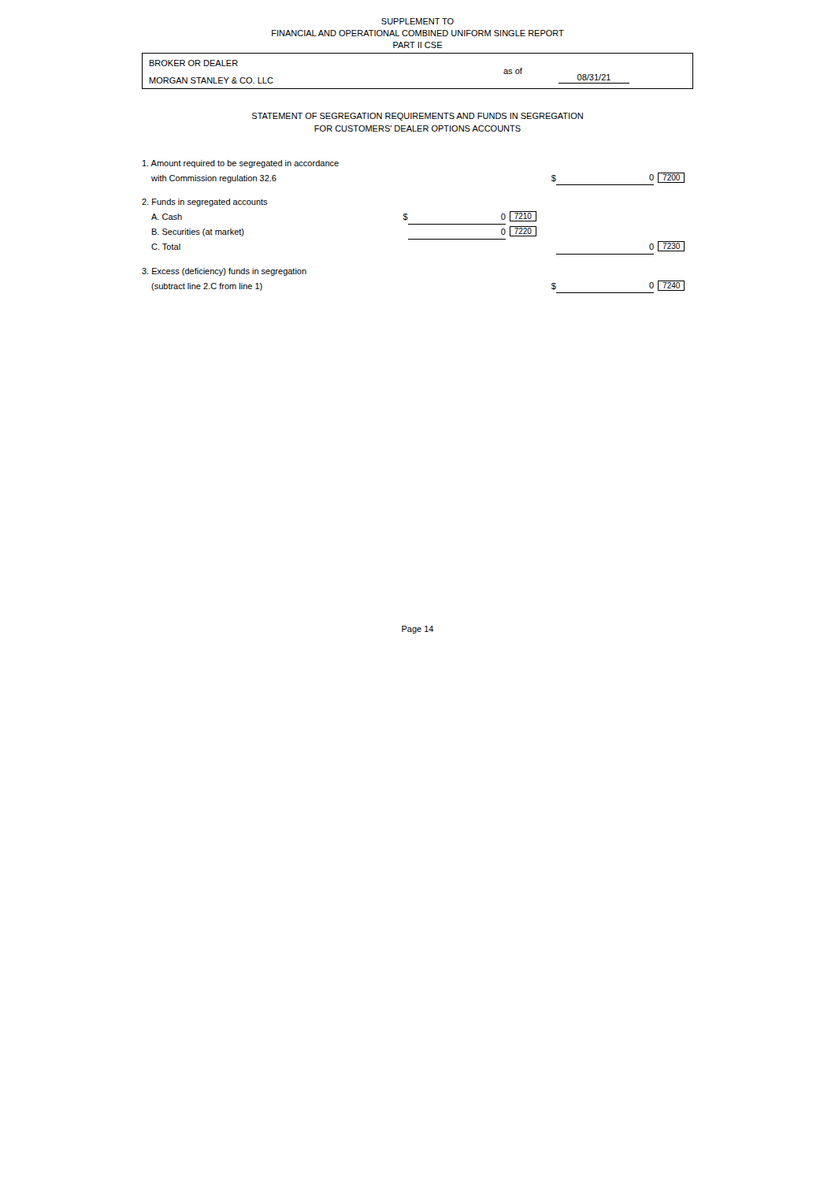SUPPLEMENT TO FINANCIAL AND OPERATIONAL COMBINED UNIFORM SINGLE REPORT PART II CSE
BROKER OR DEALER
MORGAN STANLEY & CO. LLC
as of 08/31/21
STATEMENT OF SEGREGATION REQUIREMENTS AND FUNDS IN SEGREGATION
FOR CUSTOMERS' DEALER OPTIONS ACCOUNTS
| 1. Amount required to be segregated in accordance | | | | | | |
| with Commission regulation 32.6 | | | | $ | 0 | 7200 |
| 2. Funds in segregated accounts | | | | | | |
| A. Cash | $ | 0 | 7210 | | | |
| B. Securities (at market) | | 0 | 7220 | | | |
| C. Total | | | | | 0 | 7230 |
| 3. Excess (deficiency) funds in segregation | | | | | | |
| (subtract line 2.C from line 1) | | | | $ | 0 | 7240 |
Page 14